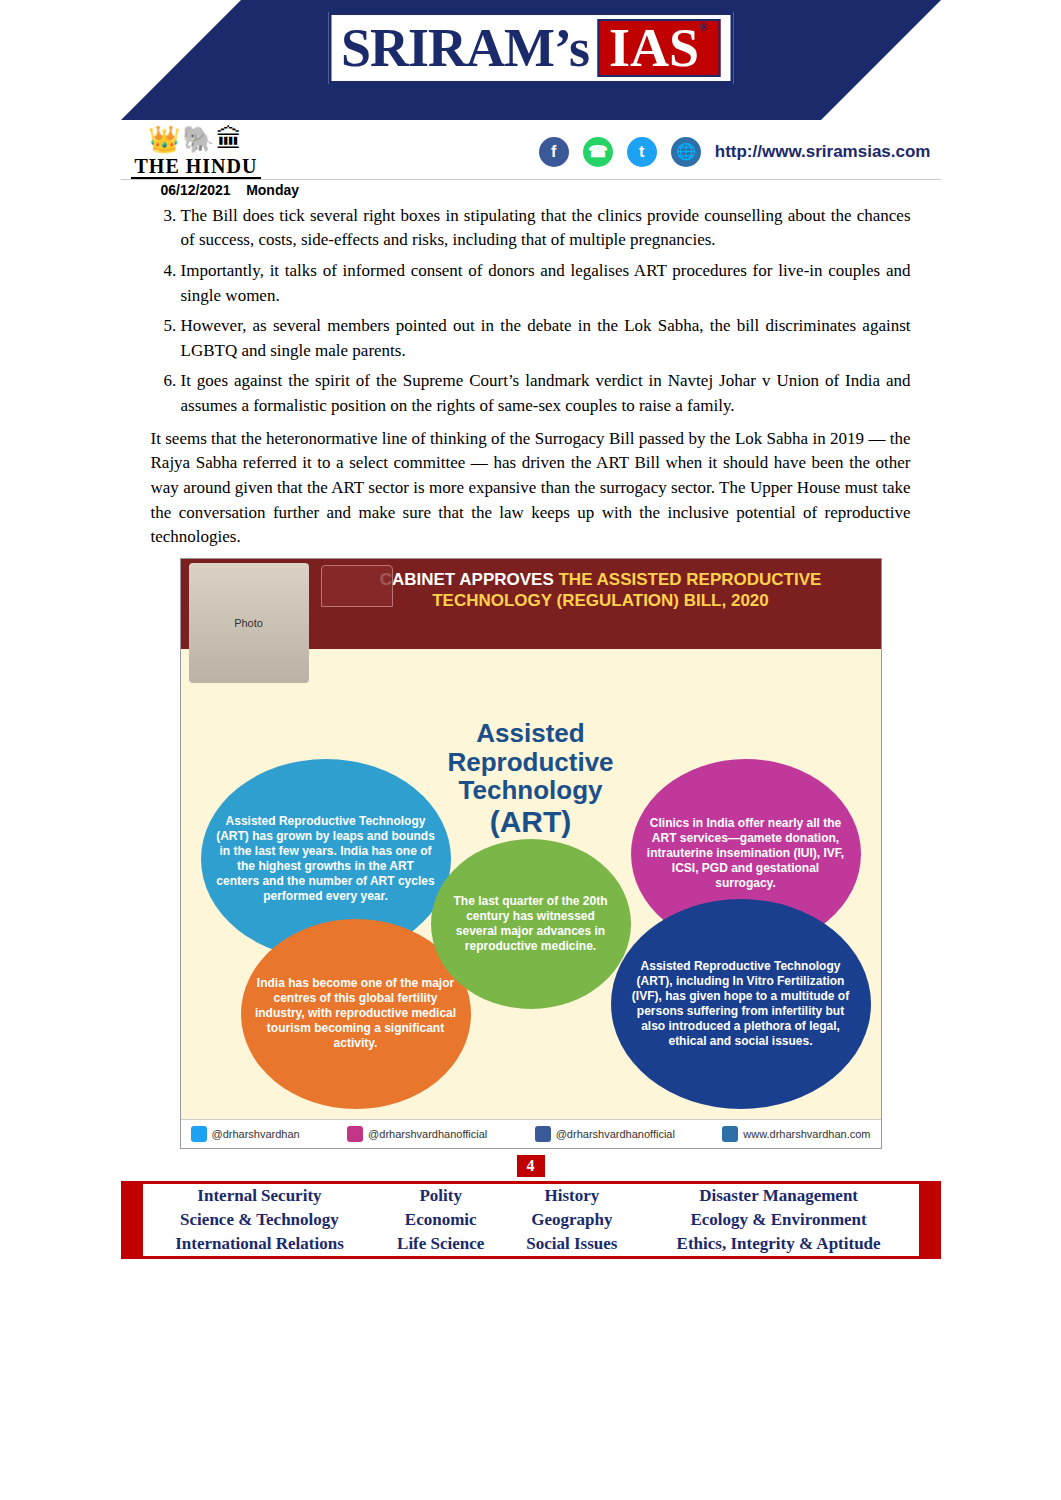SRIRAM’s
IAS®
👑🐘🏛
THE HINDU
f ☎ t 🌐 http://www.sriramsias.com
06/12/2021 Monday
The Bill does tick several right boxes in stipulating that the clinics provide counselling about the chances of success, costs, side-effects and risks, including that of multiple pregnancies.
Importantly, it talks of informed consent of donors and legalises ART procedures for live-in couples and single women.
However, as several members pointed out in the debate in the Lok Sabha, the bill discriminates against LGBTQ and single male parents.
It goes against the spirit of the Supreme Court’s landmark verdict in Navtej Johar v Union of India and assumes a formalistic position on the rights of same-sex couples to raise a family.
It seems that the heteronormative line of thinking of the Surrogacy Bill passed by the Lok Sabha in 2019 — the Rajya Sabha referred it to a select committee — has driven the ART Bill when it should have been the other way around given that the ART sector is more expansive than the surrogacy sector. The Upper House must take the conversation further and make sure that the law keeps up with the inclusive potential of reproductive technologies.
Photo
CABINET APPROVES THE ASSISTED REPRODUCTIVE TECHNOLOGY (REGULATION) BILL, 2020
Assisted
Reproductive
Technology
(ART)
Assisted Reproductive Technology (ART) has grown by leaps and bounds in the last few years. India has one of the highest growths in the ART centers and the number of ART cycles performed every year.
Clinics in India offer nearly all the ART services—gamete donation, intrauterine insemination (IUI), IVF, ICSI, PGD and gestational surrogacy.
The last quarter of the 20th century has witnessed several major advances in reproductive medicine.
India has become one of the major centres of this global fertility industry, with reproductive medical tourism becoming a significant activity.
Assisted Reproductive Technology (ART), including In Vitro Fertilization (IVF), has given hope to a multitude of persons suffering from infertility but also introduced a plethora of legal, ethical and social issues.
@drharshvardhan
@drharshvardhanofficial
@drharshvardhanofficial
www.drharshvardhan.com
4
| | Internal Security | Polity | History | Disaster Management | |
| | Science & Technology | Economic | Geography | Ecology & Environment | |
| | International Relations | Life Science | Social Issues | Ethics, Integrity & Aptitude | |